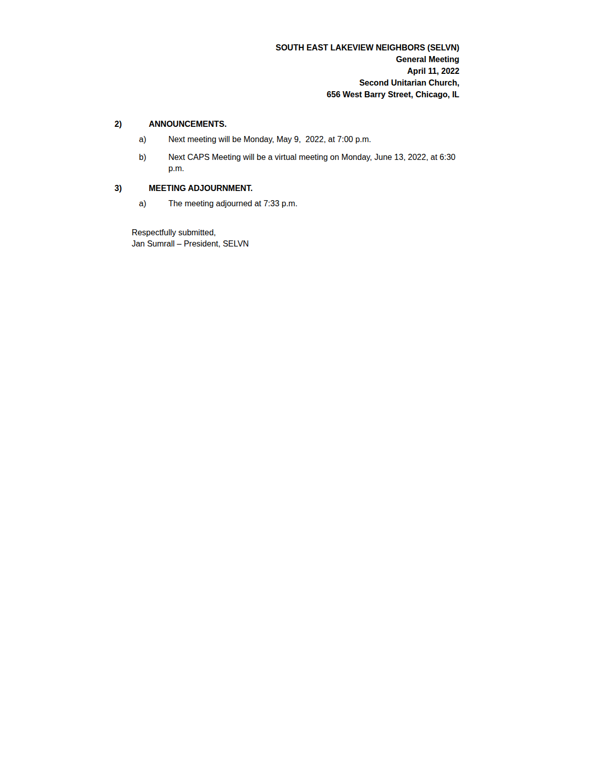SOUTH EAST LAKEVIEW NEIGHBORS (SELVN) General Meeting April 11, 2022 Second Unitarian Church, 656 West Barry Street, Chicago, IL
2) ANNOUNCEMENTS.
a) Next meeting will be Monday, May 9, 2022, at 7:00 p.m.
b) Next CAPS Meeting will be a virtual meeting on Monday, June 13, 2022, at 6:30 p.m.
3) MEETING ADJOURNMENT.
a) The meeting adjourned at 7:33 p.m.
Respectfully submitted, Jan Sumrall – President, SELVN